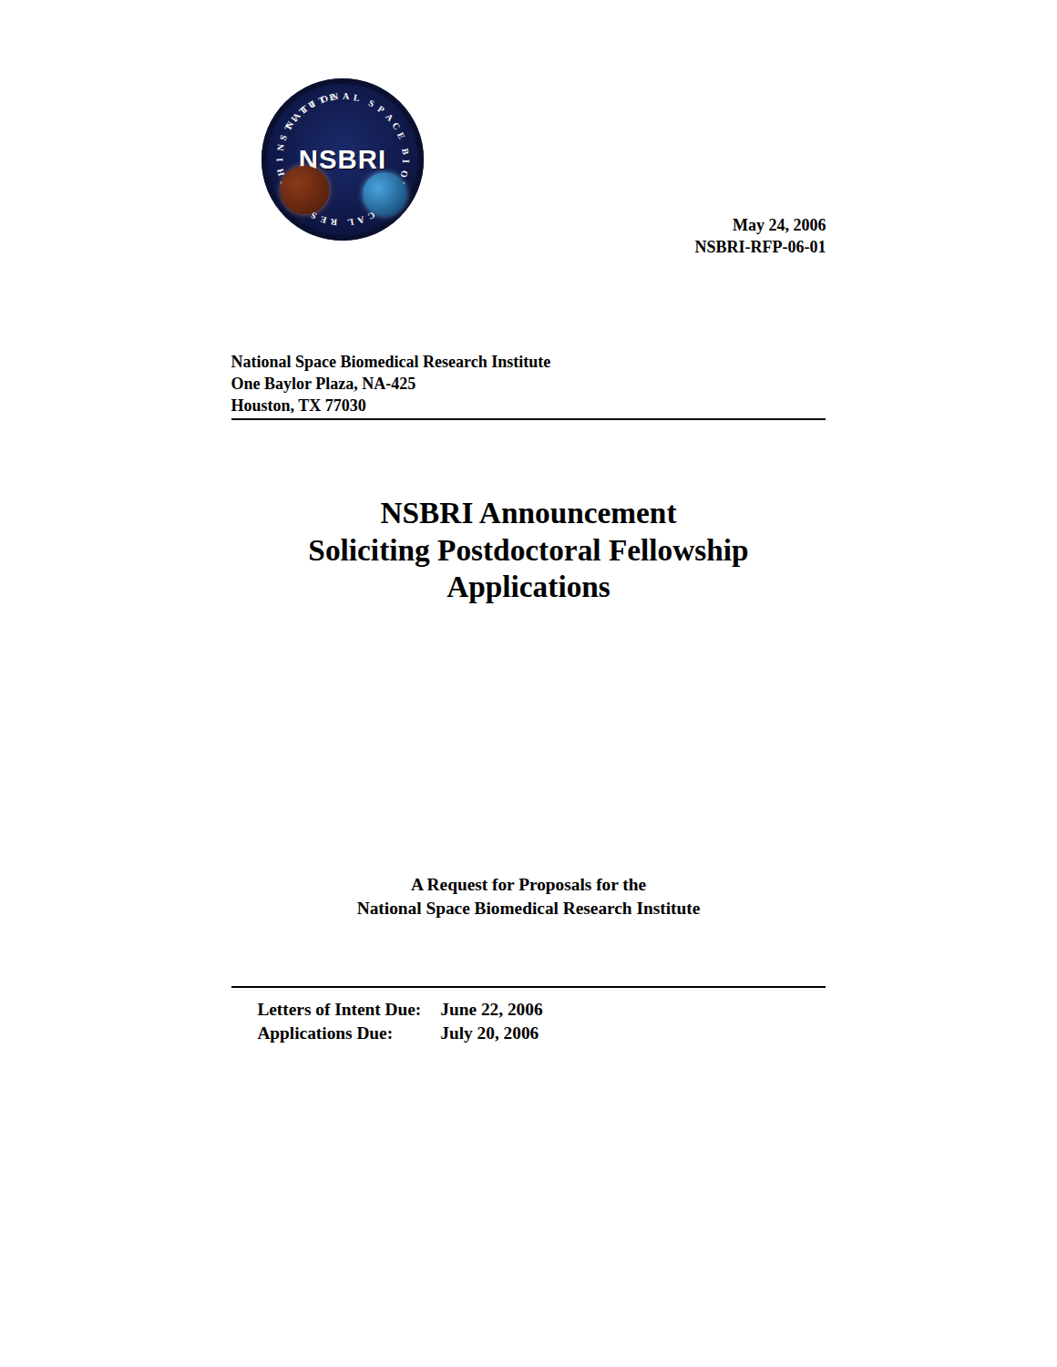N A T I O N A L S P A C E B I O M E D I C A L R E S E A R C H I N S T I T U T E
NSBRI
May 24, 2006
NSBRI-RFP-06-01
National Space Biomedical Research Institute
One Baylor Plaza, NA-425
Houston, TX 77030
NSBRI Announcement
Soliciting Postdoctoral Fellowship
Applications
A Request for Proposals for the
National Space Biomedical Research Institute
| Letters of Intent Due: | June 22, 2006 |
| Applications Due: | July 20, 2006 |